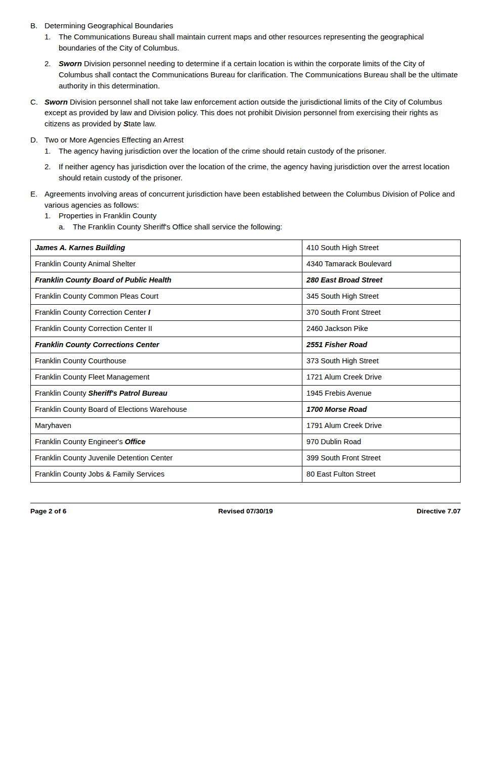B. Determining Geographical Boundaries
1. The Communications Bureau shall maintain current maps and other resources representing the geographical boundaries of the City of Columbus.
2. Sworn Division personnel needing to determine if a certain location is within the corporate limits of the City of Columbus shall contact the Communications Bureau for clarification. The Communications Bureau shall be the ultimate authority in this determination.
C. Sworn Division personnel shall not take law enforcement action outside the jurisdictional limits of the City of Columbus except as provided by law and Division policy. This does not prohibit Division personnel from exercising their rights as citizens as provided by State law.
D. Two or More Agencies Effecting an Arrest
1. The agency having jurisdiction over the location of the crime should retain custody of the prisoner.
2. If neither agency has jurisdiction over the location of the crime, the agency having jurisdiction over the arrest location should retain custody of the prisoner.
E. Agreements involving areas of concurrent jurisdiction have been established between the Columbus Division of Police and various agencies as follows:
1. Properties in Franklin County
a. The Franklin County Sheriff's Office shall service the following:
| James A. Karnes Building | 410 South High Street |
| Franklin County Animal Shelter | 4340 Tamarack Boulevard |
| Franklin County Board of Public Health | 280 East Broad Street |
| Franklin County Common Pleas Court | 345 South High Street |
| Franklin County Correction Center I | 370 South Front Street |
| Franklin County Correction Center II | 2460 Jackson Pike |
| Franklin County Corrections Center | 2551 Fisher Road |
| Franklin County Courthouse | 373 South High Street |
| Franklin County Fleet Management | 1721 Alum Creek Drive |
| Franklin County Sheriff's Patrol Bureau | 1945 Frebis Avenue |
| Franklin County Board of Elections Warehouse | 1700 Morse Road |
| Maryhaven | 1791 Alum Creek Drive |
| Franklin County Engineer's Office | 970 Dublin Road |
| Franklin County Juvenile Detention Center | 399 South Front Street |
| Franklin County Jobs & Family Services | 80 East Fulton Street |
Page 2 of 6 Revised 07/30/19 Directive 7.07